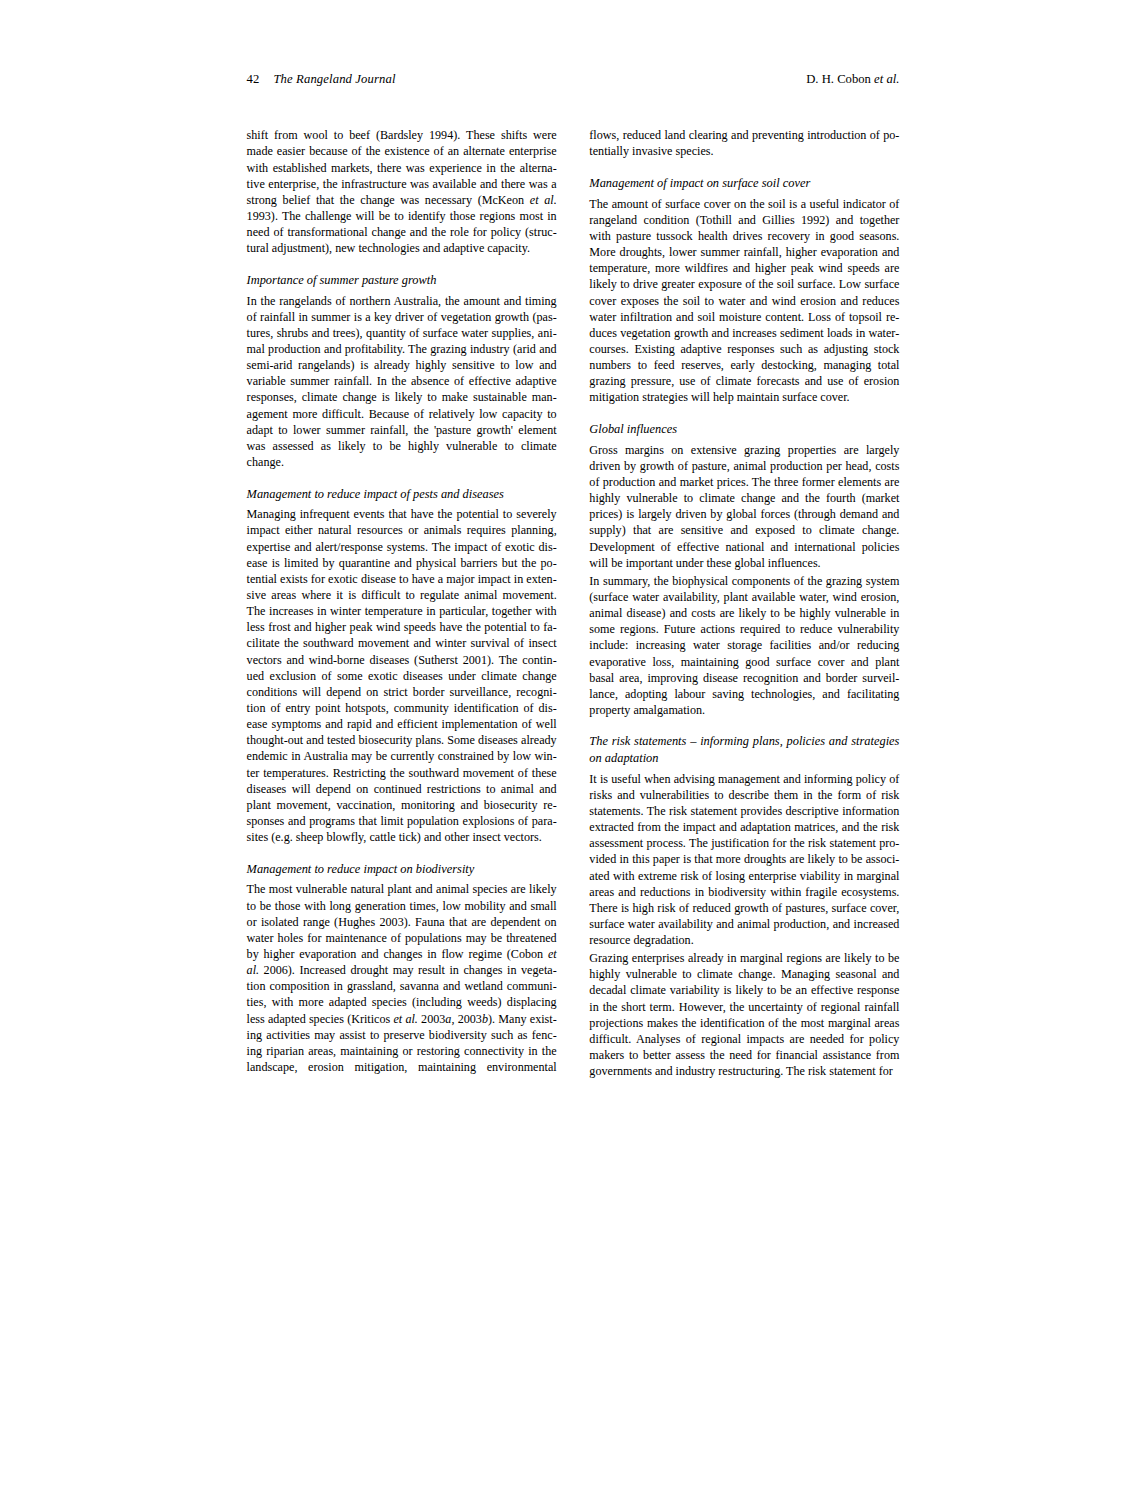42 The Rangeland Journal
D. H. Cobon et al.
shift from wool to beef (Bardsley 1994). These shifts were made easier because of the existence of an alternate enterprise with established markets, there was experience in the alternative enterprise, the infrastructure was available and there was a strong belief that the change was necessary (McKeon et al. 1993). The challenge will be to identify those regions most in need of transformational change and the role for policy (structural adjustment), new technologies and adaptive capacity.
Importance of summer pasture growth
In the rangelands of northern Australia, the amount and timing of rainfall in summer is a key driver of vegetation growth (pastures, shrubs and trees), quantity of surface water supplies, animal production and profitability. The grazing industry (arid and semi-arid rangelands) is already highly sensitive to low and variable summer rainfall. In the absence of effective adaptive responses, climate change is likely to make sustainable management more difficult. Because of relatively low capacity to adapt to lower summer rainfall, the 'pasture growth' element was assessed as likely to be highly vulnerable to climate change.
Management to reduce impact of pests and diseases
Managing infrequent events that have the potential to severely impact either natural resources or animals requires planning, expertise and alert/response systems. The impact of exotic disease is limited by quarantine and physical barriers but the potential exists for exotic disease to have a major impact in extensive areas where it is difficult to regulate animal movement. The increases in winter temperature in particular, together with less frost and higher peak wind speeds have the potential to facilitate the southward movement and winter survival of insect vectors and wind-borne diseases (Sutherst 2001). The continued exclusion of some exotic diseases under climate change conditions will depend on strict border surveillance, recognition of entry point hotspots, community identification of disease symptoms and rapid and efficient implementation of well thought-out and tested biosecurity plans. Some diseases already endemic in Australia may be currently constrained by low winter temperatures. Restricting the southward movement of these diseases will depend on continued restrictions to animal and plant movement, vaccination, monitoring and biosecurity responses and programs that limit population explosions of parasites (e.g. sheep blowfly, cattle tick) and other insect vectors.
Management to reduce impact on biodiversity
The most vulnerable natural plant and animal species are likely to be those with long generation times, low mobility and small or isolated range (Hughes 2003). Fauna that are dependent on water holes for maintenance of populations may be threatened by higher evaporation and changes in flow regime (Cobon et al. 2006). Increased drought may result in changes in vegetation composition in grassland, savanna and wetland communities, with more adapted species (including weeds) displacing less adapted species (Kriticos et al. 2003a, 2003b). Many existing activities may assist to preserve biodiversity such as fencing riparian areas, maintaining or restoring connectivity in the landscape, erosion mitigation, maintaining environmental flows, reduced land clearing and preventing introduction of potentially invasive species.
Management of impact on surface soil cover
The amount of surface cover on the soil is a useful indicator of rangeland condition (Tothill and Gillies 1992) and together with pasture tussock health drives recovery in good seasons. More droughts, lower summer rainfall, higher evaporation and temperature, more wildfires and higher peak wind speeds are likely to drive greater exposure of the soil surface. Low surface cover exposes the soil to water and wind erosion and reduces water infiltration and soil moisture content. Loss of topsoil reduces vegetation growth and increases sediment loads in watercourses. Existing adaptive responses such as adjusting stock numbers to feed reserves, early destocking, managing total grazing pressure, use of climate forecasts and use of erosion mitigation strategies will help maintain surface cover.
Global influences
Gross margins on extensive grazing properties are largely driven by growth of pasture, animal production per head, costs of production and market prices. The three former elements are highly vulnerable to climate change and the fourth (market prices) is largely driven by global forces (through demand and supply) that are sensitive and exposed to climate change. Development of effective national and international policies will be important under these global influences.
In summary, the biophysical components of the grazing system (surface water availability, plant available water, wind erosion, animal disease) and costs are likely to be highly vulnerable in some regions. Future actions required to reduce vulnerability include: increasing water storage facilities and/or reducing evaporative loss, maintaining good surface cover and plant basal area, improving disease recognition and border surveillance, adopting labour saving technologies, and facilitating property amalgamation.
The risk statements – informing plans, policies and strategies on adaptation
It is useful when advising management and informing policy of risks and vulnerabilities to describe them in the form of risk statements. The risk statement provides descriptive information extracted from the impact and adaptation matrices, and the risk assessment process. The justification for the risk statement provided in this paper is that more droughts are likely to be associated with extreme risk of losing enterprise viability in marginal areas and reductions in biodiversity within fragile ecosystems. There is high risk of reduced growth of pastures, surface cover, surface water availability and animal production, and increased resource degradation.
Grazing enterprises already in marginal regions are likely to be highly vulnerable to climate change. Managing seasonal and decadal climate variability is likely to be an effective response in the short term. However, the uncertainty of regional rainfall projections makes the identification of the most marginal areas difficult. Analyses of regional impacts are needed for policy makers to better assess the need for financial assistance from governments and industry restructuring. The risk statement for